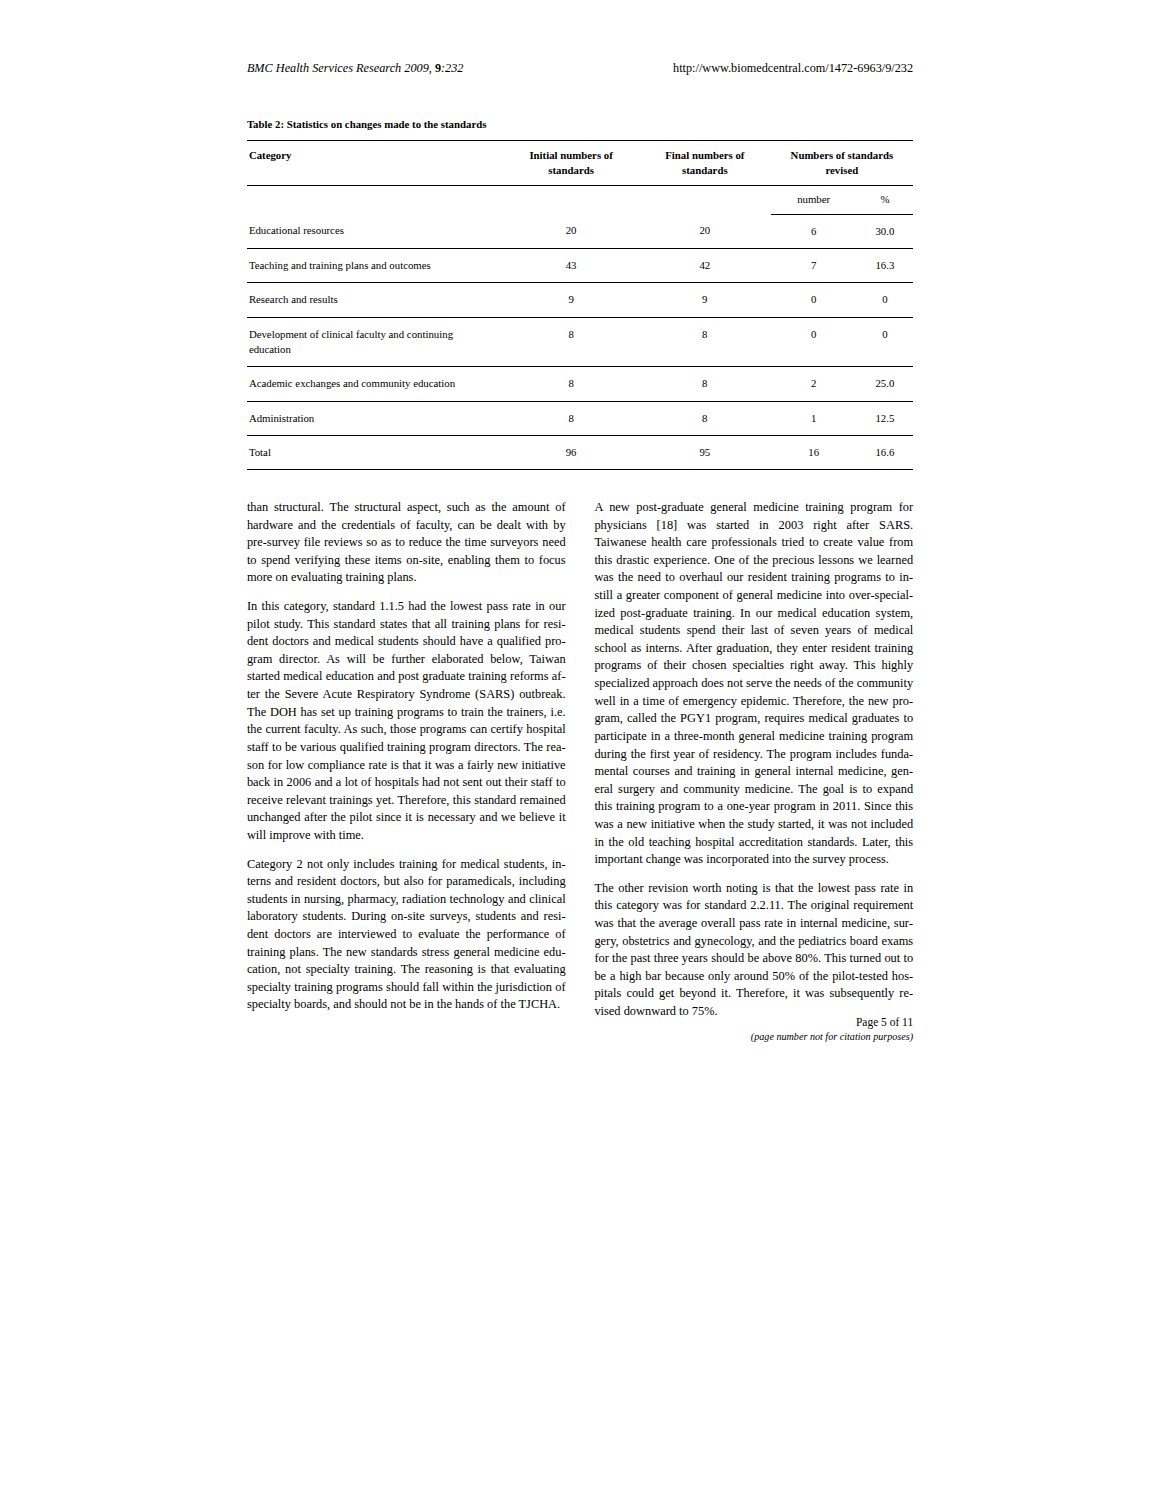BMC Health Services Research 2009, 9:232
http://www.biomedcentral.com/1472-6963/9/232
Table 2: Statistics on changes made to the standards
| Category | Initial numbers of standards | Final numbers of standards | Numbers of standards revised |
| --- | --- | --- | --- |
| | | | number | % |
| Educational resources | 20 | 20 | 6 | 30.0 |
| Teaching and training plans and outcomes | 43 | 42 | 7 | 16.3 |
| Research and results | 9 | 9 | 0 | 0 |
| Development of clinical faculty and continuing education | 8 | 8 | 0 | 0 |
| Academic exchanges and community education | 8 | 8 | 2 | 25.0 |
| Administration | 8 | 8 | 1 | 12.5 |
| Total | 96 | 95 | 16 | 16.6 |
than structural. The structural aspect, such as the amount of hardware and the credentials of faculty, can be dealt with by pre-survey file reviews so as to reduce the time surveyors need to spend verifying these items on-site, enabling them to focus more on evaluating training plans.
In this category, standard 1.1.5 had the lowest pass rate in our pilot study. This standard states that all training plans for resident doctors and medical students should have a qualified program director. As will be further elaborated below, Taiwan started medical education and post graduate training reforms after the Severe Acute Respiratory Syndrome (SARS) outbreak. The DOH has set up training programs to train the trainers, i.e. the current faculty. As such, those programs can certify hospital staff to be various qualified training program directors. The reason for low compliance rate is that it was a fairly new initiative back in 2006 and a lot of hospitals had not sent out their staff to receive relevant trainings yet. Therefore, this standard remained unchanged after the pilot since it is necessary and we believe it will improve with time.
Category 2 not only includes training for medical students, interns and resident doctors, but also for paramedicals, including students in nursing, pharmacy, radiation technology and clinical laboratory students. During on-site surveys, students and resident doctors are interviewed to evaluate the performance of training plans. The new standards stress general medicine education, not specialty training. The reasoning is that evaluating specialty training programs should fall within the jurisdiction of specialty boards, and should not be in the hands of the TJCHA.
A new post-graduate general medicine training program for physicians [18] was started in 2003 right after SARS. Taiwanese health care professionals tried to create value from this drastic experience. One of the precious lessons we learned was the need to overhaul our resident training programs to instill a greater component of general medicine into over-specialized post-graduate training. In our medical education system, medical students spend their last of seven years of medical school as interns. After graduation, they enter resident training programs of their chosen specialties right away. This highly specialized approach does not serve the needs of the community well in a time of emergency epidemic. Therefore, the new program, called the PGY1 program, requires medical graduates to participate in a three-month general medicine training program during the first year of residency. The program includes fundamental courses and training in general internal medicine, general surgery and community medicine. The goal is to expand this training program to a one-year program in 2011. Since this was a new initiative when the study started, it was not included in the old teaching hospital accreditation standards. Later, this important change was incorporated into the survey process.
The other revision worth noting is that the lowest pass rate in this category was for standard 2.2.11. The original requirement was that the average overall pass rate in internal medicine, surgery, obstetrics and gynecology, and the pediatrics board exams for the past three years should be above 80%. This turned out to be a high bar because only around 50% of the pilot-tested hospitals could get beyond it. Therefore, it was subsequently revised downward to 75%.
Page 5 of 11
(page number not for citation purposes)